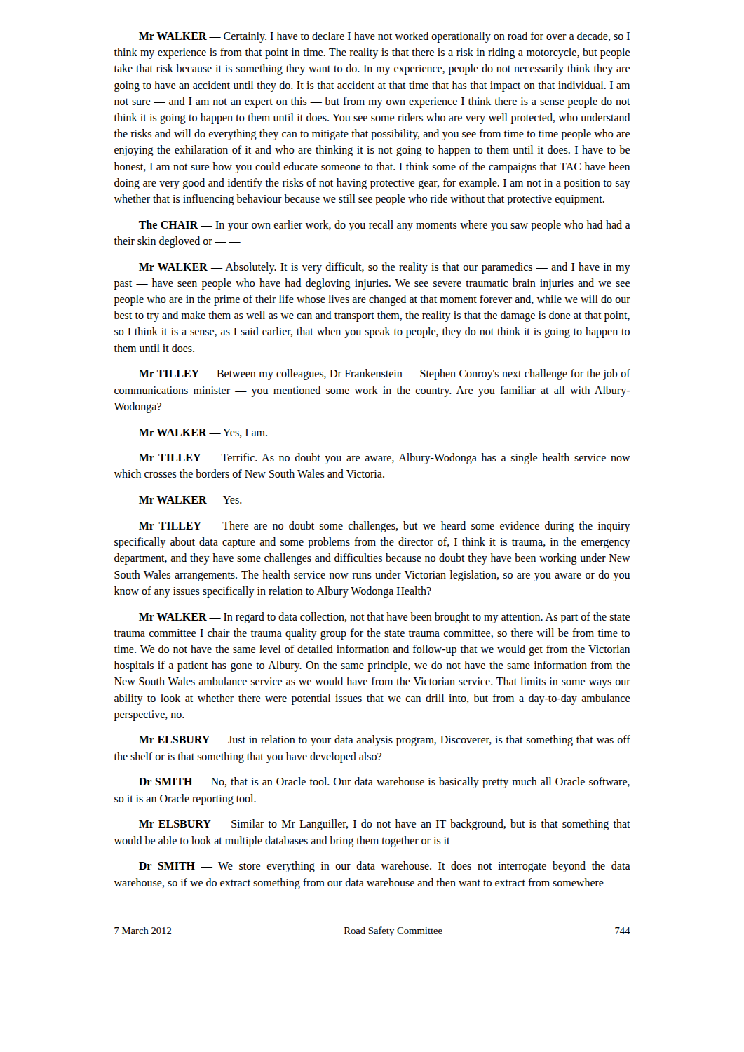Mr WALKER — Certainly. I have to declare I have not worked operationally on road for over a decade, so I think my experience is from that point in time. The reality is that there is a risk in riding a motorcycle, but people take that risk because it is something they want to do. In my experience, people do not necessarily think they are going to have an accident until they do. It is that accident at that time that has that impact on that individual. I am not sure — and I am not an expert on this — but from my own experience I think there is a sense people do not think it is going to happen to them until it does. You see some riders who are very well protected, who understand the risks and will do everything they can to mitigate that possibility, and you see from time to time people who are enjoying the exhilaration of it and who are thinking it is not going to happen to them until it does. I have to be honest, I am not sure how you could educate someone to that. I think some of the campaigns that TAC have been doing are very good and identify the risks of not having protective gear, for example. I am not in a position to say whether that is influencing behaviour because we still see people who ride without that protective equipment.
The CHAIR — In your own earlier work, do you recall any moments where you saw people who had had a their skin degloved or — —
Mr WALKER — Absolutely. It is very difficult, so the reality is that our paramedics — and I have in my past — have seen people who have had degloving injuries. We see severe traumatic brain injuries and we see people who are in the prime of their life whose lives are changed at that moment forever and, while we will do our best to try and make them as well as we can and transport them, the reality is that the damage is done at that point, so I think it is a sense, as I said earlier, that when you speak to people, they do not think it is going to happen to them until it does.
Mr TILLEY — Between my colleagues, Dr Frankenstein — Stephen Conroy's next challenge for the job of communications minister — you mentioned some work in the country. Are you familiar at all with Albury-Wodonga?
Mr WALKER — Yes, I am.
Mr TILLEY — Terrific. As no doubt you are aware, Albury-Wodonga has a single health service now which crosses the borders of New South Wales and Victoria.
Mr WALKER — Yes.
Mr TILLEY — There are no doubt some challenges, but we heard some evidence during the inquiry specifically about data capture and some problems from the director of, I think it is trauma, in the emergency department, and they have some challenges and difficulties because no doubt they have been working under New South Wales arrangements. The health service now runs under Victorian legislation, so are you aware or do you know of any issues specifically in relation to Albury Wodonga Health?
Mr WALKER — In regard to data collection, not that have been brought to my attention. As part of the state trauma committee I chair the trauma quality group for the state trauma committee, so there will be from time to time. We do not have the same level of detailed information and follow-up that we would get from the Victorian hospitals if a patient has gone to Albury. On the same principle, we do not have the same information from the New South Wales ambulance service as we would have from the Victorian service. That limits in some ways our ability to look at whether there were potential issues that we can drill into, but from a day-to-day ambulance perspective, no.
Mr ELSBURY — Just in relation to your data analysis program, Discoverer, is that something that was off the shelf or is that something that you have developed also?
Dr SMITH — No, that is an Oracle tool. Our data warehouse is basically pretty much all Oracle software, so it is an Oracle reporting tool.
Mr ELSBURY — Similar to Mr Languiller, I do not have an IT background, but is that something that would be able to look at multiple databases and bring them together or is it — —
Dr SMITH — We store everything in our data warehouse. It does not interrogate beyond the data warehouse, so if we do extract something from our data warehouse and then want to extract from somewhere
7 March 2012 Road Safety Committee 744